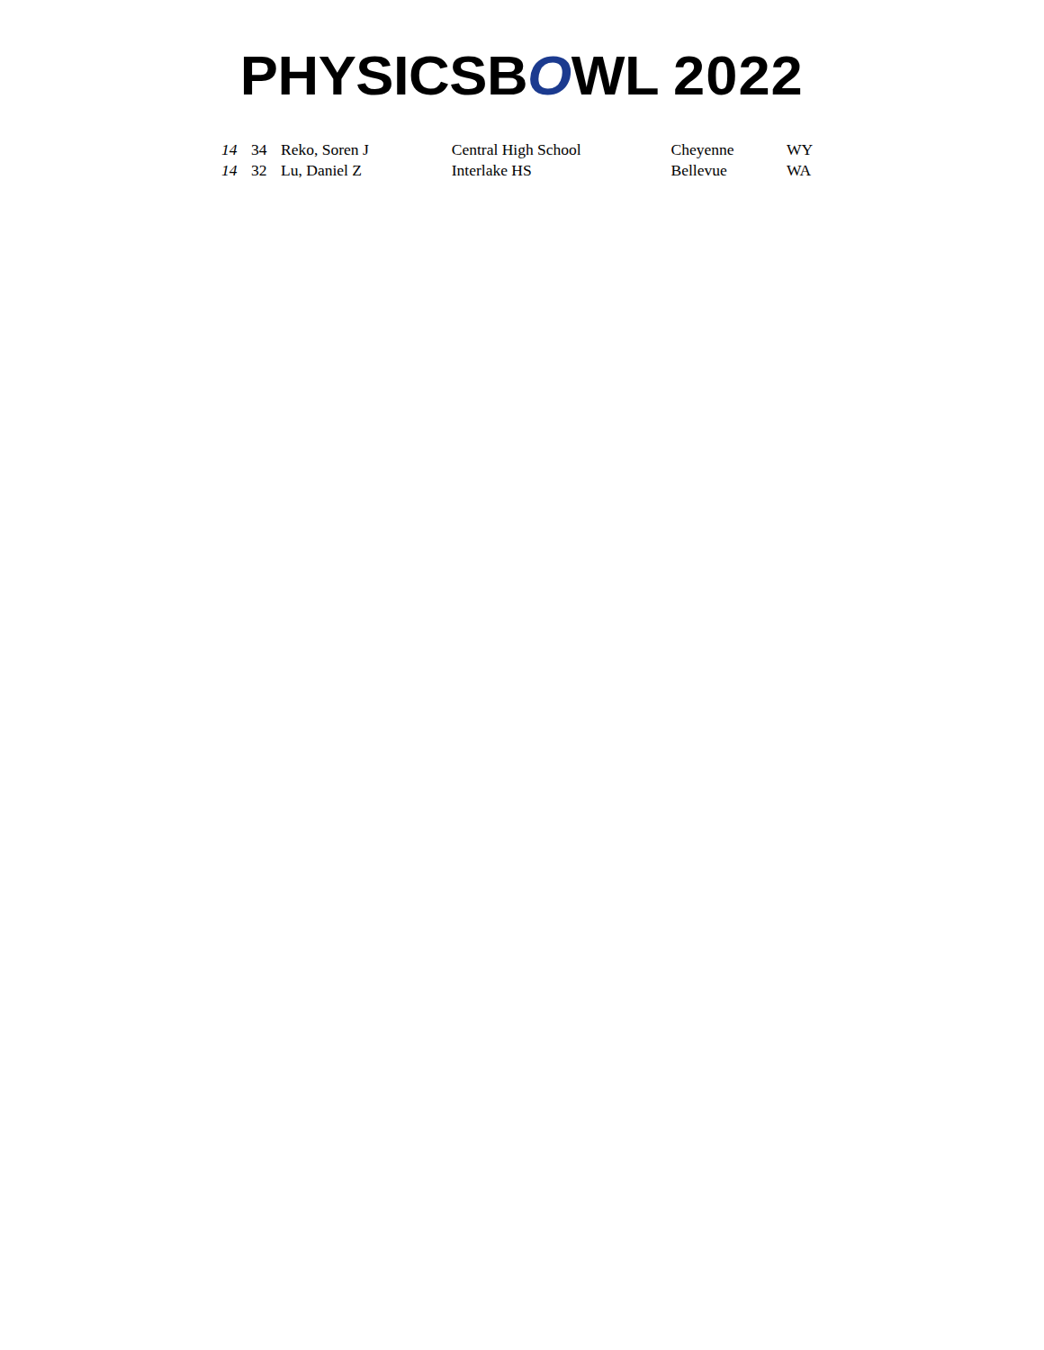PHYSICSBOWL 2022
| 14 | 34 | Reko, Soren J | Central High School | Cheyenne | WY |
| 14 | 32 | Lu, Daniel Z | Interlake HS | Bellevue | WA |